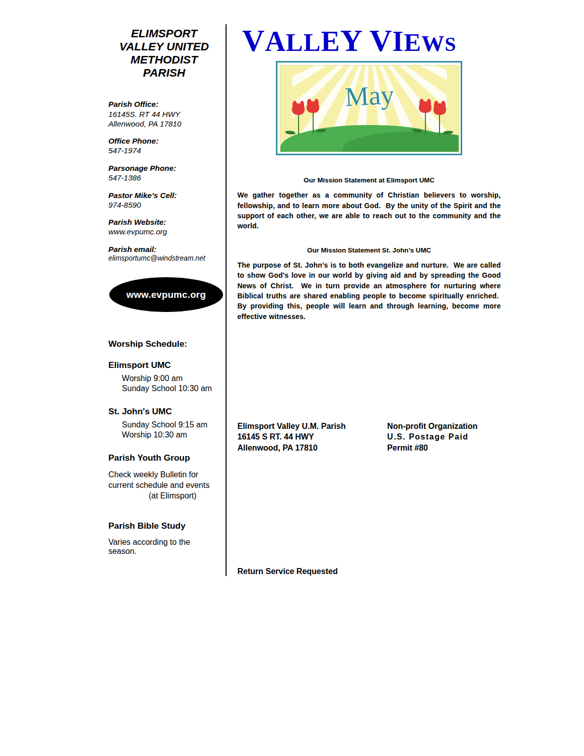ELIMSPORT
VALLEY UNITED
METHODIST
PARISH
Parish Office: 16145S. RT 44 HWY Allenwood, PA 17810
Office Phone: 547-1974
Parsonage Phone: 547-1386
Pastor Mike’s Cell: 974-8590
Parish Website: www.evpumc.org
Parish email: elimsportumc@windstream.net
www.evpumc.org
Worship Schedule:
Elimsport UMC
Worship 9:00 am
Sunday School 10:30 am
St. John's UMC
Sunday School 9:15 am
Worship 10:30 am
Parish Youth Group
Check weekly Bulletin for current schedule and events (at Elimsport)
Parish Bible Study
Varies according to the season.
VALLEY VIEWS
May
Our Mission Statement at Elimsport UMC
We gather together as a community of Christian believers to worship, fellowship, and to learn more about God. By the unity of the Spirit and the support of each other, we are able to reach out to the community and the world.
Our Mission Statement St. John’s UMC
The purpose of St. John’s is to both evangelize and nurture. We are called to show God's love in our world by giving aid and by spreading the Good News of Christ. We in turn provide an atmosphere for nurturing where Biblical truths are shared enabling people to become spiritually enriched. By providing this, people will learn and through learning, become more effective witnesses.
Elimsport Valley U.M. Parish
Non-profit Organization
16145 S RT. 44 HWY
U.S. Postage Paid
Allenwood, PA 17810
Permit #80
Return Service Requested